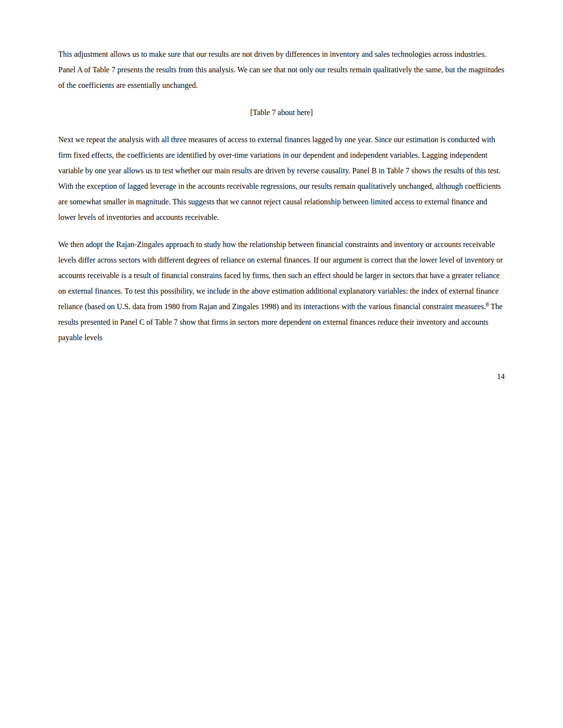This adjustment allows us to make sure that our results are not driven by differences in inventory and sales technologies across industries. Panel A of Table 7 presents the results from this analysis. We can see that not only our results remain qualitatively the same, but the magnitudes of the coefficients are essentially unchanged.
[Table 7 about here]
Next we repeat the analysis with all three measures of access to external finances lagged by one year. Since our estimation is conducted with firm fixed effects, the coefficients are identified by over-time variations in our dependent and independent variables. Lagging independent variable by one year allows us to test whether our main results are driven by reverse causality. Panel B in Table 7 shows the results of this test. With the exception of lagged leverage in the accounts receivable regressions, our results remain qualitatively unchanged, although coefficients are somewhat smaller in magnitude. This suggests that we cannot reject causal relationship between limited access to external finance and lower levels of inventories and accounts receivable.
We then adopt the Rajan-Zingales approach to study how the relationship between financial constraints and inventory or accounts receivable levels differ across sectors with different degrees of reliance on external finances. If our argument is correct that the lower level of inventory or accounts receivable is a result of financial constrains faced by firms, then such an effect should be larger in sectors that have a greater reliance on external finances. To test this possibility, we include in the above estimation additional explanatory variables: the index of external finance reliance (based on U.S. data from 1980 from Rajan and Zingales 1998) and its interactions with the various financial constraint measures.8 The results presented in Panel C of Table 7 show that firms in sectors more dependent on external finances reduce their inventory and accounts payable levels
14